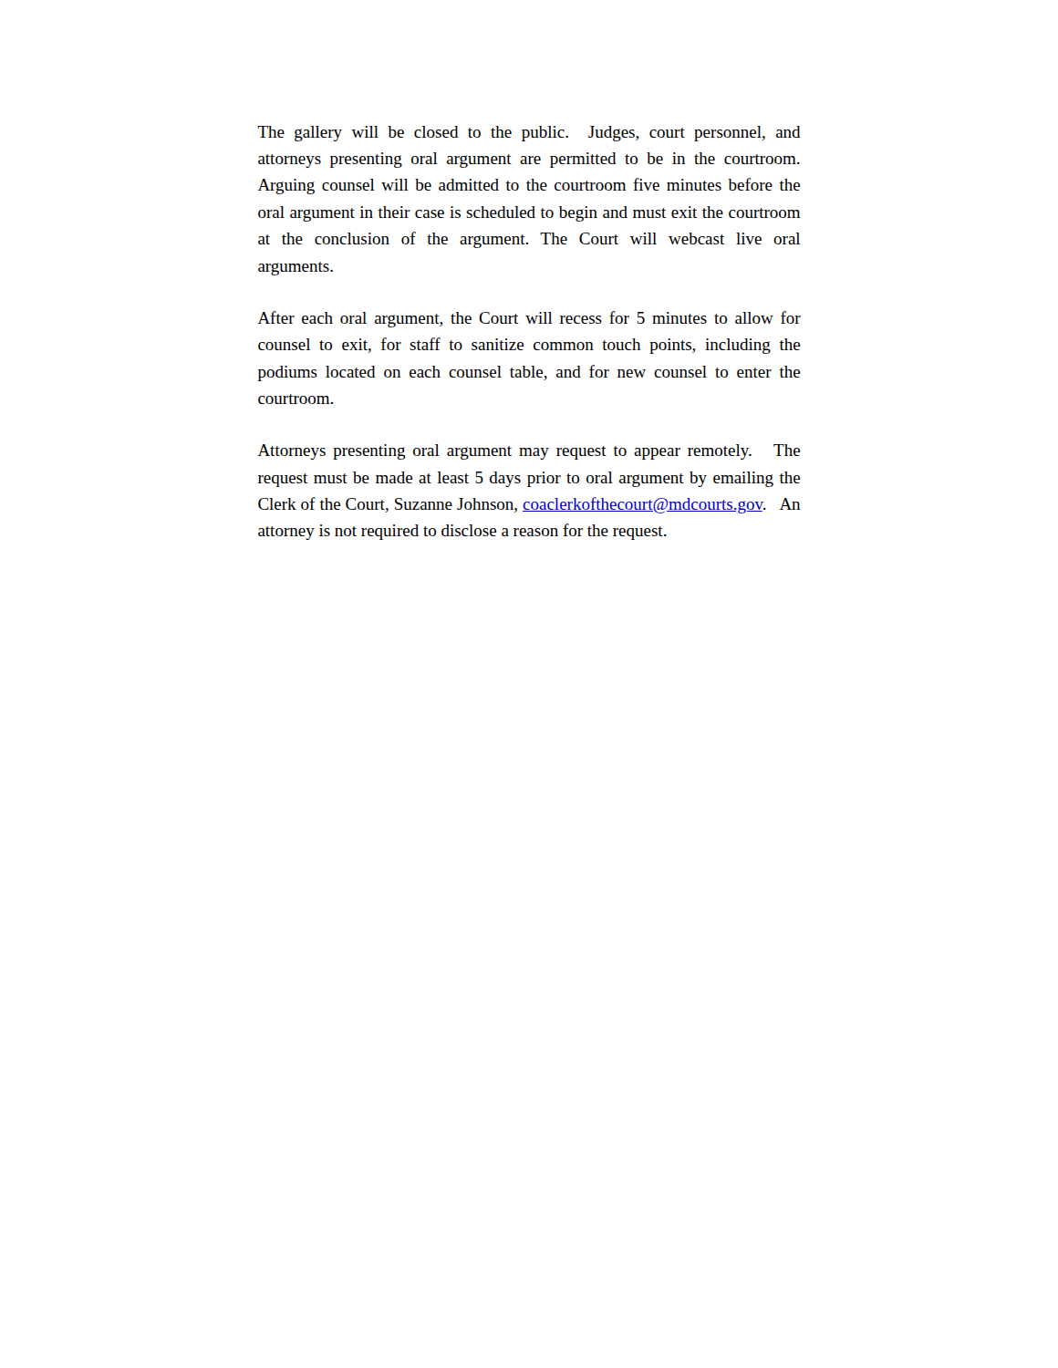The gallery will be closed to the public. Judges, court personnel, and attorneys presenting oral argument are permitted to be in the courtroom. Arguing counsel will be admitted to the courtroom five minutes before the oral argument in their case is scheduled to begin and must exit the courtroom at the conclusion of the argument. The Court will webcast live oral arguments.
After each oral argument, the Court will recess for 5 minutes to allow for counsel to exit, for staff to sanitize common touch points, including the podiums located on each counsel table, and for new counsel to enter the courtroom.
Attorneys presenting oral argument may request to appear remotely. The request must be made at least 5 days prior to oral argument by emailing the Clerk of the Court, Suzanne Johnson, coaclerkofthecourt@mdcourts.gov. An attorney is not required to disclose a reason for the request.